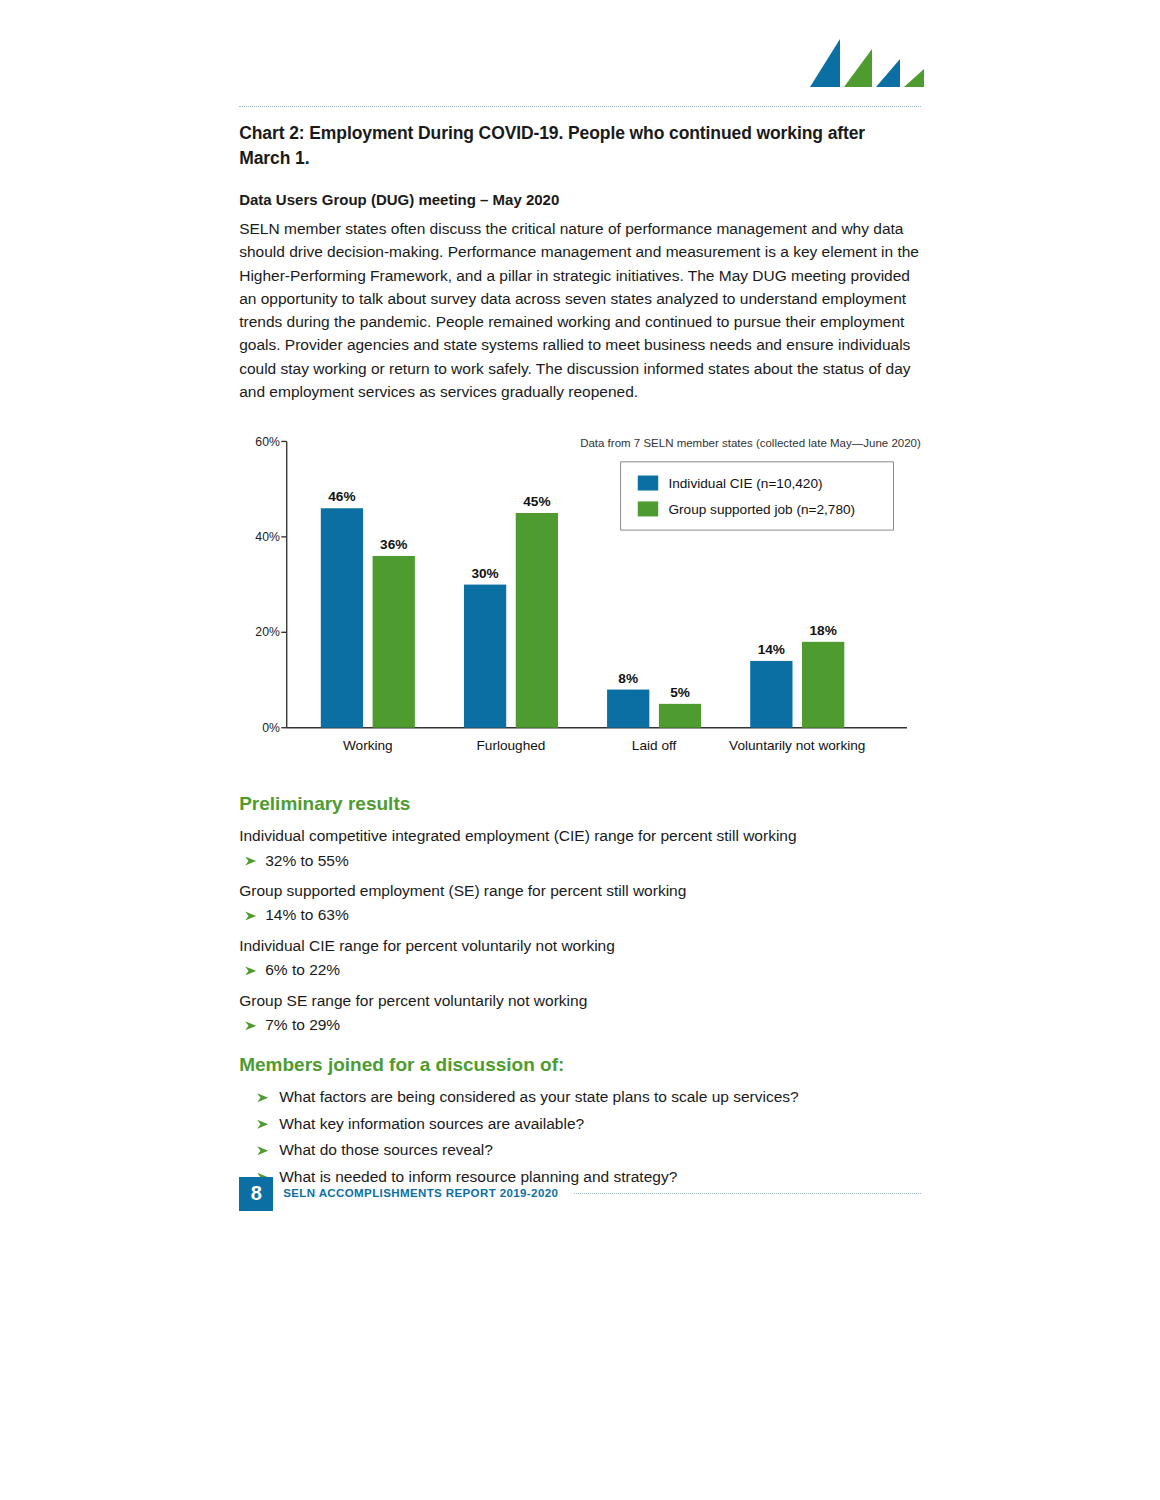Chart 2: Employment During COVID-19. People who continued working after March 1.
Data Users Group (DUG) meeting – May 2020
SELN member states often discuss the critical nature of performance management and why data should drive decision-making. Performance management and measurement is a key element in the Higher-Performing Framework, and a pillar in strategic initiatives. The May DUG meeting provided an opportunity to talk about survey data across seven states analyzed to understand employment trends during the pandemic. People remained working and continued to pursue their employment goals. Provider agencies and state systems rallied to meet business needs and ensure individuals could stay working or return to work safely. The discussion informed states about the status of day and employment services as services gradually reopened.
Data from 7 SELN member states (collected late May—June 2020)
60% 40% 20% 0% 46% 36% 30% 45% 8% 5% 14% 18% Working Furloughed Laid off Voluntarily not working Individual CIE (n=10,420) Group supported job (n=2,780)
Preliminary results
Individual competitive integrated employment (CIE) range for percent still working
32% to 55%
Group supported employment (SE) range for percent still working
14% to 63%
Individual CIE range for percent voluntarily not working
6% to 22%
Group SE range for percent voluntarily not working
7% to 29%
Members joined for a discussion of:
What factors are being considered as your state plans to scale up services?
What key information sources are available?
What do those sources reveal?
What is needed to inform resource planning and strategy?
8
SELN ACCOMPLISHMENTS REPORT 2019-2020